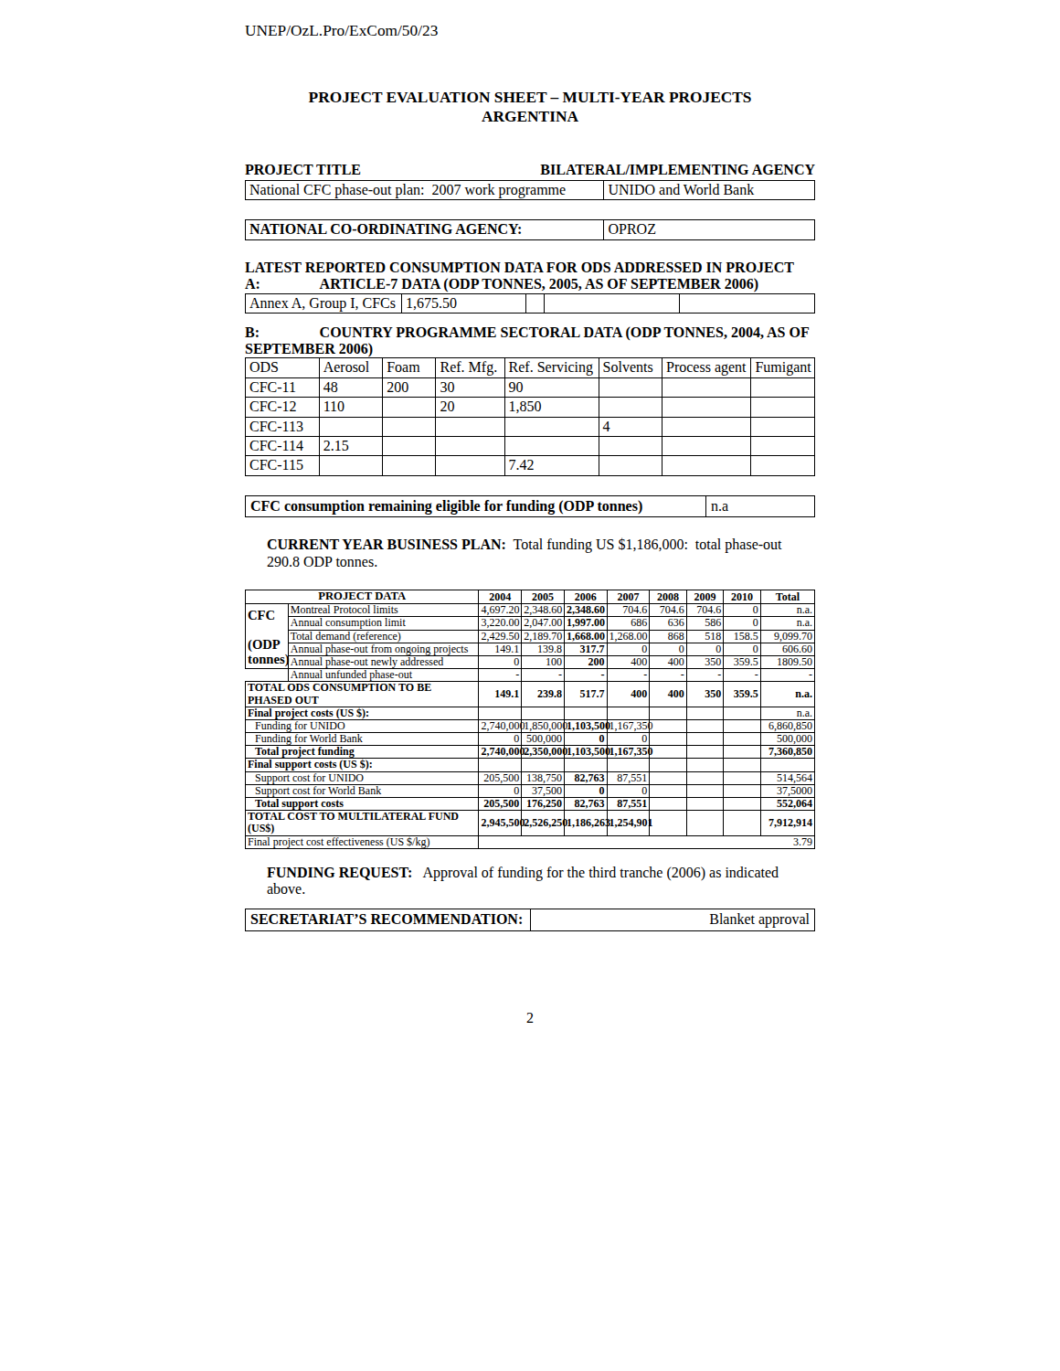UNEP/OzL.Pro/ExCom/50/23
PROJECT EVALUATION SHEET – MULTI-YEAR PROJECTSARGENTINA
PROJECT TITLE BILATERAL/IMPLEMENTING AGENCY
| National CFC phase-out plan: 2007 work programme | UNIDO and World Bank |
| NATIONAL CO-ORDINATING AGENCY: | OPROZ |
LATEST REPORTED CONSUMPTION DATA FOR ODS ADDRESSED IN PROJECT
A: ARTICLE-7 DATA (ODP TONNES, 2005, AS OF SEPTEMBER 2006)
| Annex A, Group I, CFCs | 1,675.50 | | | |
B: COUNTRY PROGRAMME SECTORAL DATA (ODP TONNES, 2004, AS OF SEPTEMBER 2006)
| ODS | Aerosol | Foam | Ref. Mfg. | Ref. Servicing | Solvents | Process agent | Fumigant |
| CFC-11 | 48 | 200 | 30 | 90 | | | |
| CFC-12 | 110 | | 20 | 1,850 | | | |
| CFC-113 | | | | | 4 | | |
| CFC-114 | 2.15 | | | | | | |
| CFC-115 | | | | 7.42 | | | |
| CFC consumption remaining eligible for funding (ODP tonnes) | n.a |
CURRENT YEAR BUSINESS PLAN: Total funding US $1,186,000: total phase-out 290.8 ODP tonnes.
| PROJECT DATA | 2004 | 2005 | 2006 | 2007 | 2008 | 2009 | 2010 | Total |
| --- | --- | --- | --- | --- | --- | --- | --- | --- |
| CFC (ODP tonnes) | Montreal Protocol limits | 4,697.20 | 2,348.60 | 2,348.60 | 704.6 | 704.6 | 704.6 | 0 | n.a. |
| Annual consumption limit | 3,220.00 | 2,047.00 | 1,997.00 | 686 | 636 | 586 | 0 | n.a. |
| Total demand (reference) | 2,429.50 | 2,189.70 | 1,668.00 | 1,268.00 | 868 | 518 | 158.5 | 9,099.70 |
| Annual phase-out from ongoing projects | 149.1 | 139.8 | 317.7 | 0 | 0 | 0 | 0 | 606.60 |
| Annual phase-out newly addressed | 0 | 100 | 200 | 400 | 400 | 350 | 359.5 | 1809.50 |
| | Annual unfunded phase-out | - | - | - | - | - | - | - | - |
| TOTAL ODS CONSUMPTION TO BE PHASED OUT | 149.1 | 239.8 | 517.7 | 400 | 400 | 350 | 359.5 | n.a. |
| Final project costs (US $): | | | | | | | | n.a. |
| Funding for UNIDO | 2,740,000 | 1,850,000 | 1,103,500 | 1,167,350 | | | | 6,860,850 |
| Funding for World Bank | 0 | 500,000 | 0 | 0 | | | | 500,000 |
| Total project funding | 2,740,000 | 2,350,000 | 1,103,500 | 1,167,350 | | | | 7,360,850 |
| Final support costs (US $): | | | | | | | | |
| Support cost for UNIDO | 205,500 | 138,750 | 82,763 | 87,551 | | | | 514,564 |
| Support cost for World Bank | 0 | 37,500 | 0 | 0 | | | | 37,5000 |
| Total support costs | 205,500 | 176,250 | 82,763 | 87,551 | | | | 552,064 |
| TOTAL COST TO MULTILATERAL FUND (US$) | 2,945,500 | 2,526,250 | 1,186,263 | 1,254,901 | | | | 7,912,914 |
| Final project cost effectiveness (US $/kg) | 3.79 |
FUNDING REQUEST: Approval of funding for the third tranche (2006) as indicated above.
| SECRETARIAT’S RECOMMENDATION: | Blanket approval |
2